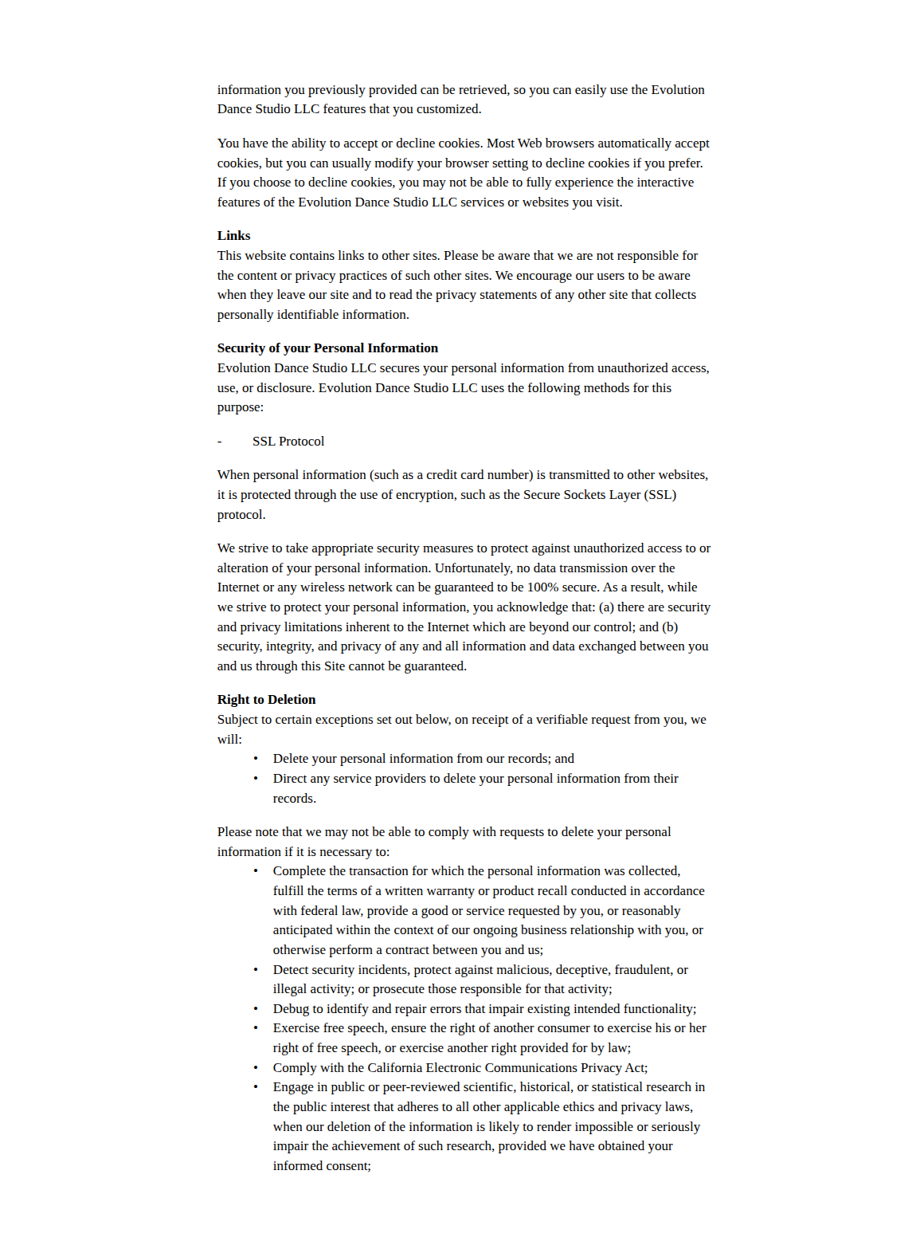information you previously provided can be retrieved, so you can easily use the Evolution Dance Studio LLC features that you customized.
You have the ability to accept or decline cookies. Most Web browsers automatically accept cookies, but you can usually modify your browser setting to decline cookies if you prefer. If you choose to decline cookies, you may not be able to fully experience the interactive features of the Evolution Dance Studio LLC services or websites you visit.
Links
This website contains links to other sites. Please be aware that we are not responsible for the content or privacy practices of such other sites. We encourage our users to be aware when they leave our site and to read the privacy statements of any other site that collects personally identifiable information.
Security of your Personal Information
Evolution Dance Studio LLC secures your personal information from unauthorized access, use, or disclosure. Evolution Dance Studio LLC uses the following methods for this purpose:
-SSL Protocol
When personal information (such as a credit card number) is transmitted to other websites, it is protected through the use of encryption, such as the Secure Sockets Layer (SSL) protocol.
We strive to take appropriate security measures to protect against unauthorized access to or alteration of your personal information. Unfortunately, no data transmission over the Internet or any wireless network can be guaranteed to be 100% secure. As a result, while we strive to protect your personal information, you acknowledge that: (a) there are security and privacy limitations inherent to the Internet which are beyond our control; and (b) security, integrity, and privacy of any and all information and data exchanged between you and us through this Site cannot be guaranteed.
Right to Deletion
Subject to certain exceptions set out below, on receipt of a verifiable request from you, we will:
Delete your personal information from our records; and
Direct any service providers to delete your personal information from their records.
Please note that we may not be able to comply with requests to delete your personal information if it is necessary to:
Complete the transaction for which the personal information was collected, fulfill the terms of a written warranty or product recall conducted in accordance with federal law, provide a good or service requested by you, or reasonably anticipated within the context of our ongoing business relationship with you, or otherwise perform a contract between you and us;
Detect security incidents, protect against malicious, deceptive, fraudulent, or illegal activity; or prosecute those responsible for that activity;
Debug to identify and repair errors that impair existing intended functionality;
Exercise free speech, ensure the right of another consumer to exercise his or her right of free speech, or exercise another right provided for by law;
Comply with the California Electronic Communications Privacy Act;
Engage in public or peer-reviewed scientific, historical, or statistical research in the public interest that adheres to all other applicable ethics and privacy laws, when our deletion of the information is likely to render impossible or seriously impair the achievement of such research, provided we have obtained your informed consent;